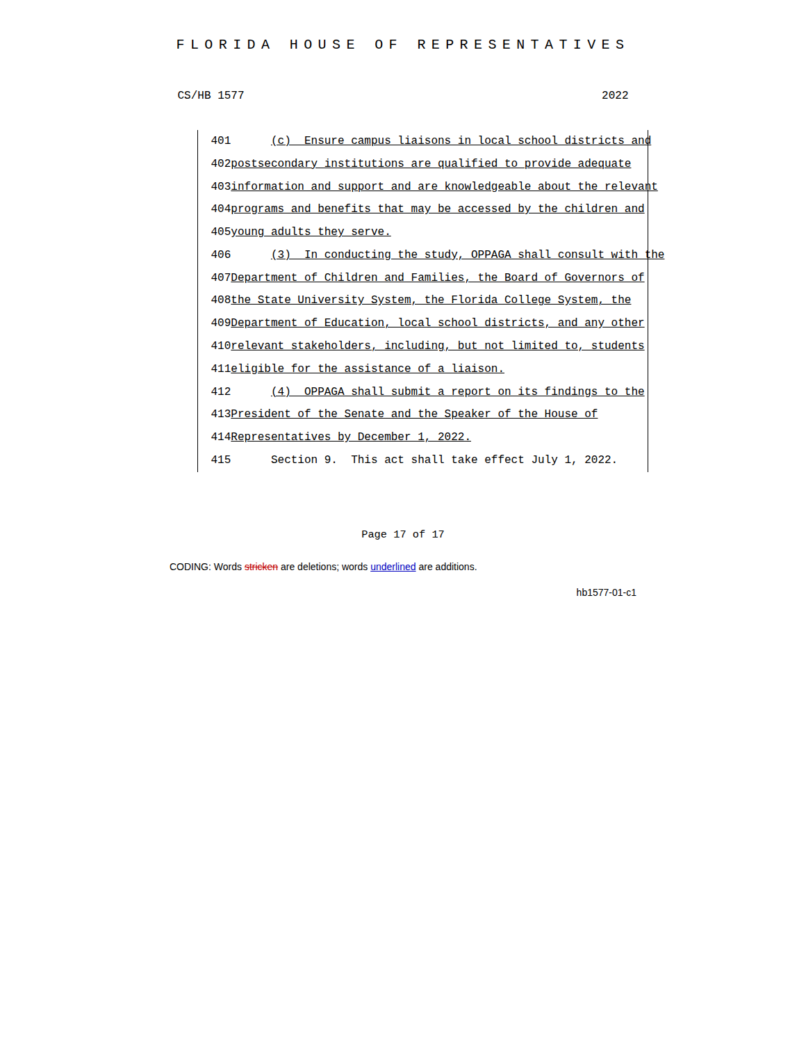FLORIDA HOUSE OF REPRESENTATIVES
CS/HB 1577 2022
| 401 | (c) Ensure campus liaisons in local school districts and |
| 402 | postsecondary institutions are qualified to provide adequate |
| 403 | information and support and are knowledgeable about the relevant |
| 404 | programs and benefits that may be accessed by the children and |
| 405 | young adults they serve. |
| 406 | (3) In conducting the study, OPPAGA shall consult with the |
| 407 | Department of Children and Families, the Board of Governors of |
| 408 | the State University System, the Florida College System, the |
| 409 | Department of Education, local school districts, and any other |
| 410 | relevant stakeholders, including, but not limited to, students |
| 411 | eligible for the assistance of a liaison. |
| 412 | (4) OPPAGA shall submit a report on its findings to the |
| 413 | President of the Senate and the Speaker of the House of |
| 414 | Representatives by December 1, 2022. |
| 415 | Section 9. This act shall take effect July 1, 2022. |
Page 17 of 17
CODING: Words stricken are deletions; words underlined are additions.
hb1577-01-c1